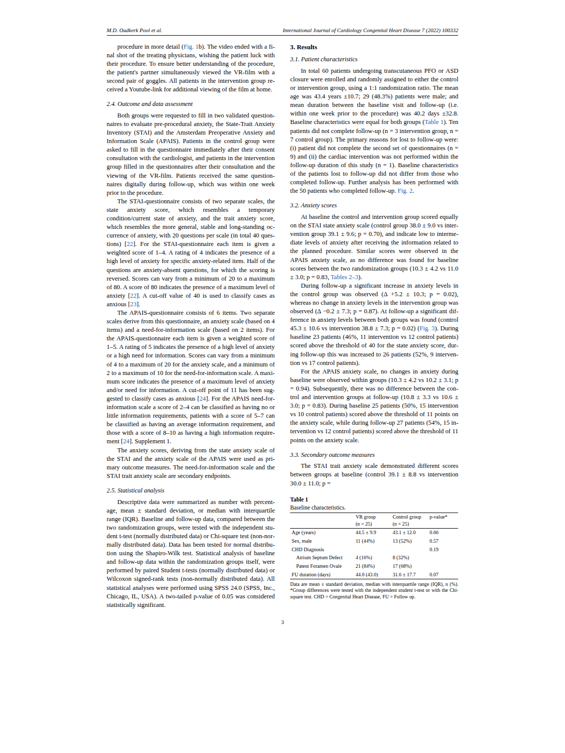M.D. Oudkerk Pool et al.
International Journal of Cardiology Congenital Heart Disease 7 (2022) 100332
procedure in more detail (Fig. 1b). The video ended with a final shot of the treating physicians, wishing the patient luck with their procedure. To ensure better understanding of the procedure, the patient's partner simultaneously viewed the VR-film with a second pair of goggles. All patients in the intervention group received a Youtube-link for additional viewing of the film at home.
2.4. Outcome and data assessment
Both groups were requested to fill in two validated questionnaires to evaluate pre-procedural anxiety, the State-Trait Anxiety Inventory (STAI) and the Amsterdam Preoperative Anxiety and Information Scale (APAIS). Patients in the control group were asked to fill in the questionnaire immediately after their consent consultation with the cardiologist, and patients in the intervention group filled in the questionnaires after their consultation and the viewing of the VR-film. Patients received the same questionnaires digitally during follow-up, which was within one week prior to the procedure.
The STAI-questionnaire consists of two separate scales, the state anxiety score, which resembles a temporary condition/current state of anxiety, and the trait anxiety score, which resembles the more general, stable and long-standing occurrence of anxiety, with 20 questions per scale (in total 40 questions) [22]. For the STAI-questionnaire each item is given a weighted score of 1–4. A rating of 4 indicates the presence of a high level of anxiety for specific anxiety-related item. Half of the questions are anxiety-absent questions, for which the scoring is reversed. Scores can vary from a minimum of 20 to a maximum of 80. A score of 80 indicates the presence of a maximum level of anxiety [22]. A cut-off value of 40 is used to classify cases as anxious [23].
The APAIS-questionnaire consists of 6 items. Two separate scales derive from this questionnaire, an anxiety scale (based on 4 items) and a need-for-information scale (based on 2 items). For the APAIS-questionnaire each item is given a weighted score of 1–5. A rating of 5 indicates the presence of a high level of anxiety or a high need for information. Scores can vary from a minimum of 4 to a maximum of 20 for the anxiety scale, and a minimum of 2 to a maximum of 10 for the need-for-information scale. A maximum score indicates the presence of a maximum level of anxiety and/or need for information. A cut-off point of 11 has been suggested to classify cases as anxious [24]. For the APAIS need-for-information scale a score of 2–4 can be classified as having no or little information requirements, patients with a score of 5–7 can be classified as having an average information requirement, and those with a score of 8–10 as having a high information requirement [24]. Supplement 1.
The anxiety scores, deriving from the state anxiety scale of the STAI and the anxiety scale of the APAIS were used as primary outcome measures. The need-for-information scale and the STAI trait anxiety scale are secondary endpoints.
2.5. Statistical analysis
Descriptive data were summarized as number with percentage, mean ± standard deviation, or median with interquartile range (IQR). Baseline and follow-up data, compared between the two randomization groups, were tested with the independent student t-test (normally distributed data) or Chi-square test (non-normally distributed data). Data has been tested for normal distribution using the Shapiro-Wilk test. Statistical analysis of baseline and follow-up data within the randomization groups itself, were performed by paired Student t-tests (normally distributed data) or Wilcoxon signed-rank tests (non-normally distributed data). All statistical analyses were performed using SPSS 24.0 (SPSS, Inc., Chicago, IL, USA). A two-tailed p-value of 0.05 was considered statistically significant.
3. Results
3.1. Patient characteristics
In total 60 patients undergoing transcutaneous PFO or ASD closure were enrolled and randomly assigned to either the control or intervention group, using a 1:1 randomization ratio. The mean age was 43.4 years ±10.7; 29 (48.3%) patients were male; and mean duration between the baseline visit and follow-up (i.e. within one week prior to the procedure) was 40.2 days ±32.8. Baseline characteristics were equal for both groups (Table 1). Ten patients did not complete follow-up (n = 3 intervention group, n = 7 control group). The primary reasons for lost to follow-up were: (i) patient did not complete the second set of questionnaires (n = 9) and (ii) the cardiac intervention was not performed within the follow-up duration of this study (n = 1). Baseline characteristics of the patients lost to follow-up did not differ from those who completed follow-up. Further analysis has been performed with the 50 patients who completed follow-up. Fig. 2.
3.2. Anxiety scores
At baseline the control and intervention group scored equally on the STAI state anxiety scale (control group 38.0 ± 9.0 vs intervention group 39.1 ± 9.6; p = 0.70), and indicate low to intermediate levels of anxiety after receiving the information related to the planned procedure. Similar scores were observed in the APAIS anxiety scale, as no difference was found for baseline scores between the two randomization groups (10.3 ± 4.2 vs 11.0 ± 3.0; p = 0.83, Tables 2–3).
During follow-up a significant increase in anxiety levels in the control group was observed (Δ +5.2 ± 10.3; p = 0.02), whereas no change in anxiety levels in the intervention group was observed (Δ −0.2 ± 7.3; p = 0.87). At follow-up a significant difference in anxiety levels between both groups was found (control 45.3 ± 10.6 vs intervention 38.8 ± 7.3; p = 0.02) (Fig. 3). During baseline 23 patients (46%, 11 intervention vs 12 control patients) scored above the threshold of 40 for the state anxiety score, during follow-up this was increased to 26 patients (52%, 9 intervention vs 17 control patients).
For the APAIS anxiety scale, no changes in anxiety during baseline were observed within groups (10.3 ± 4.2 vs 10.2 ± 3.1; p = 0.94). Subsequently, there was no difference between the control and intervention groups at follow-up (10.8 ± 3.3 vs 10.6 ± 3.0; p = 0.83). During baseline 25 patients (50%, 15 intervention vs 10 control patients) scored above the threshold of 11 points on the anxiety scale, while during follow-up 27 patients (54%, 15 intervention vs 12 control patients) scored above the threshold of 11 points on the anxiety scale.
3.3. Secondary outcome measures
The STAI trait anxiety scale demonstrated different scores between groups at baseline (control 39.1 ± 8.8 vs intervention 30.0 ± 11.0; p =
Table 1
Baseline characteristics.
| | VR group (n = 25) | Control group (n = 25) | p-value* |
| --- | --- | --- | --- |
| Age (years) | 44.5 ± 9.9 | 43.1 ± 12.0 | 0.66 |
| Sex, male | 11 (44%) | 13 (52%) | 0.57 |
| CHD Diagnosis | | | 0.19 |
| Atrium Septum Defect | 4 (16%) | 8 (32%) | |
| Patent Foramen Ovale | 21 (84%) | 17 (68%) | |
| FU duration (days) | 44.0 (43.0) | 31.6 ± 17.7 | 0.07 |
Data are mean ± standard deviation, median with interquartile range (IQR), n (%). *Group differences were tested with the independent student t-test or with the Chi-square test. CHD = Congenital Heart Disease, FU = Follow up.
3